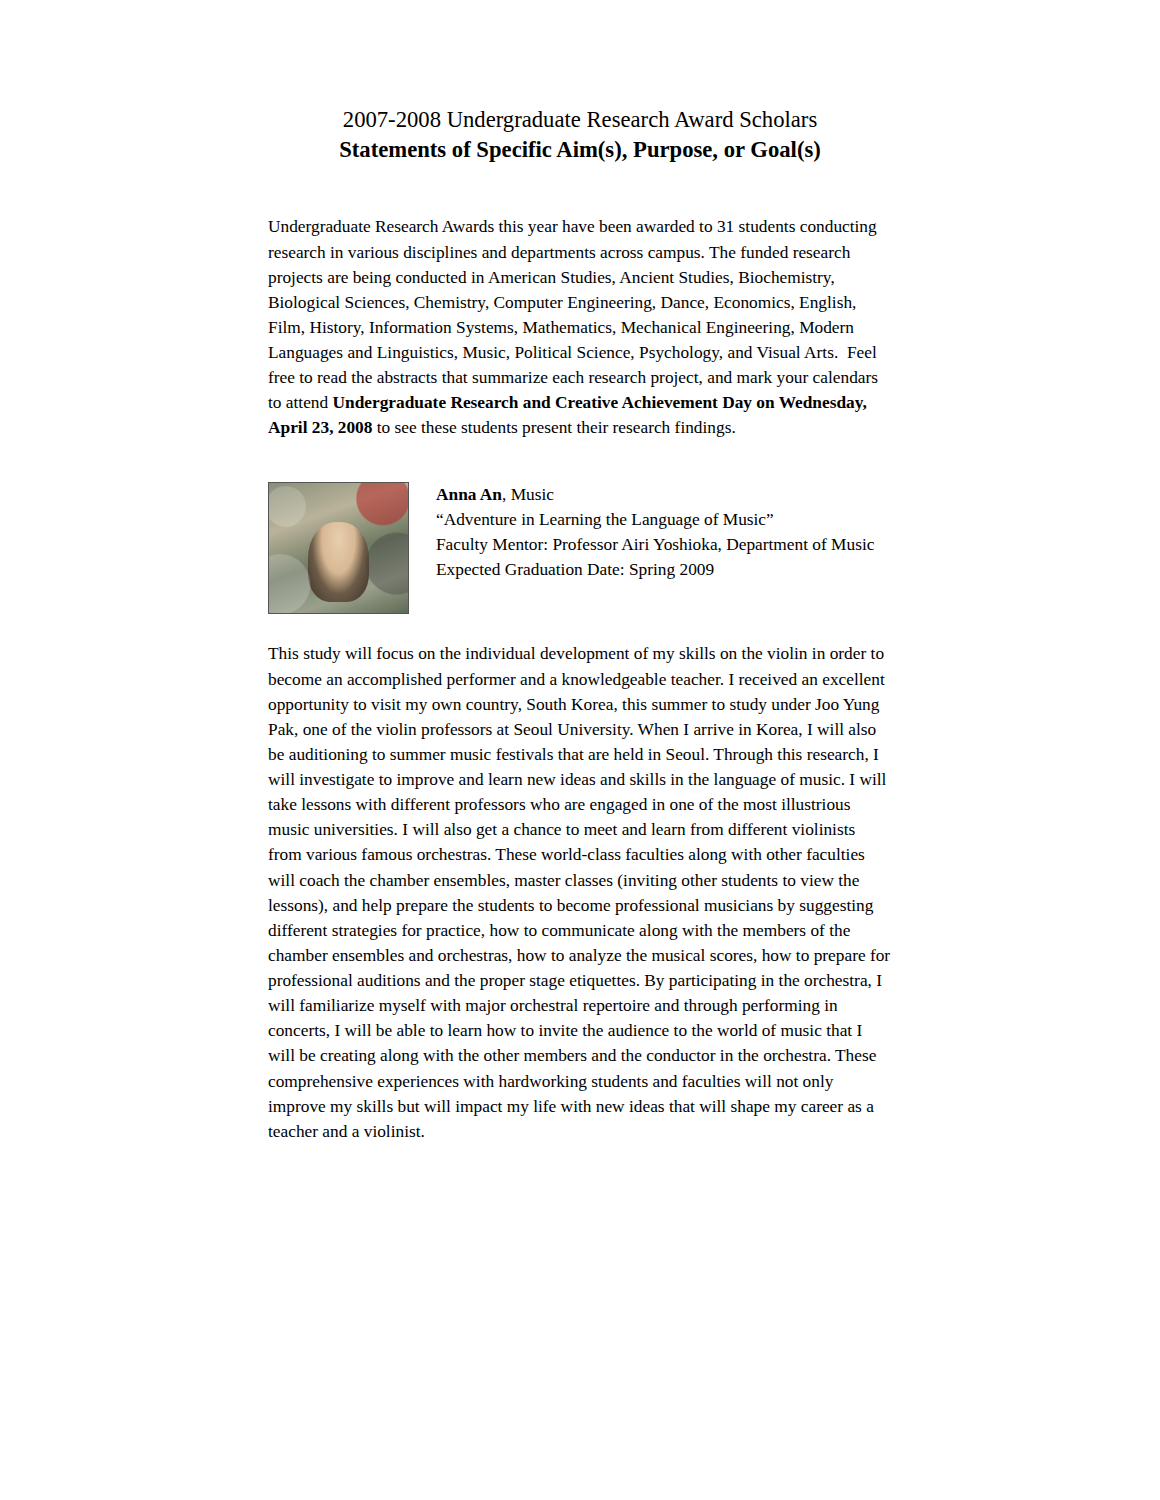2007-2008 Undergraduate Research Award Scholars
Statements of Specific Aim(s), Purpose, or Goal(s)
Undergraduate Research Awards this year have been awarded to 31 students conducting research in various disciplines and departments across campus. The funded research projects are being conducted in American Studies, Ancient Studies, Biochemistry, Biological Sciences, Chemistry, Computer Engineering, Dance, Economics, English, Film, History, Information Systems, Mathematics, Mechanical Engineering, Modern Languages and Linguistics, Music, Political Science, Psychology, and Visual Arts. Feel free to read the abstracts that summarize each research project, and mark your calendars to attend Undergraduate Research and Creative Achievement Day on Wednesday, April 23, 2008 to see these students present their research findings.
Anna An, Music
“Adventure in Learning the Language of Music”
Faculty Mentor: Professor Airi Yoshioka, Department of Music
Expected Graduation Date: Spring 2009
This study will focus on the individual development of my skills on the violin in order to become an accomplished performer and a knowledgeable teacher. I received an excellent opportunity to visit my own country, South Korea, this summer to study under Joo Yung Pak, one of the violin professors at Seoul University. When I arrive in Korea, I will also be auditioning to summer music festivals that are held in Seoul. Through this research, I will investigate to improve and learn new ideas and skills in the language of music. I will take lessons with different professors who are engaged in one of the most illustrious music universities. I will also get a chance to meet and learn from different violinists from various famous orchestras. These world-class faculties along with other faculties will coach the chamber ensembles, master classes (inviting other students to view the lessons), and help prepare the students to become professional musicians by suggesting different strategies for practice, how to communicate along with the members of the chamber ensembles and orchestras, how to analyze the musical scores, how to prepare for professional auditions and the proper stage etiquettes. By participating in the orchestra, I will familiarize myself with major orchestral repertoire and through performing in concerts, I will be able to learn how to invite the audience to the world of music that I will be creating along with the other members and the conductor in the orchestra. These comprehensive experiences with hardworking students and faculties will not only improve my skills but will impact my life with new ideas that will shape my career as a teacher and a violinist.